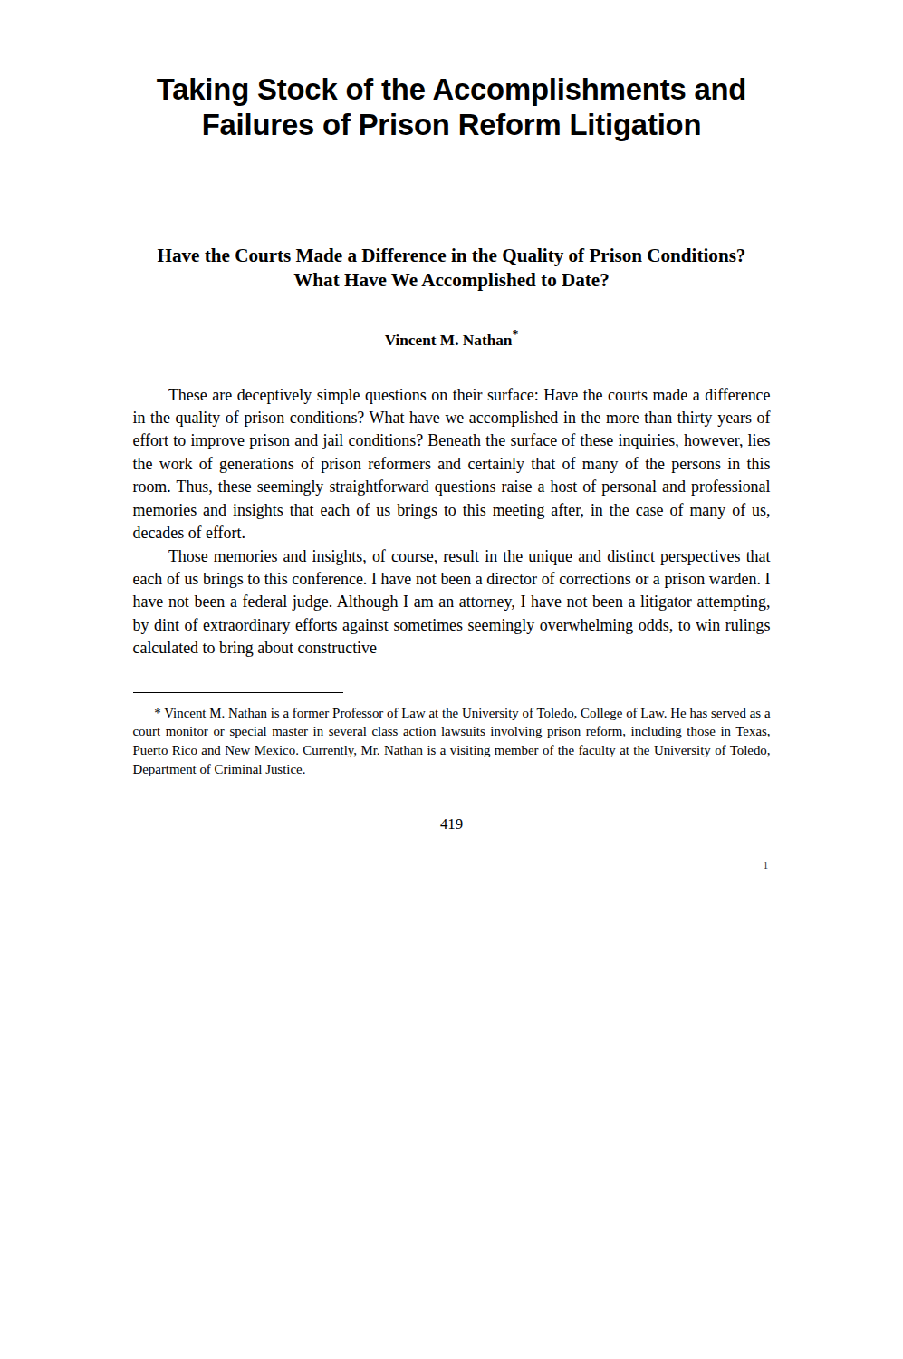Taking Stock of the Accomplish­ments and Failures of Prison Reform Litigation
Have the Courts Made a Difference in the Quality of Prison Conditions? What Have We Accomplished to Date?
Vincent M. Nathan*
These are deceptively simple questions on their surface: Have the courts made a difference in the quality of prison conditions? What have we accomplished in the more than thirty years of effort to improve prison and jail conditions? Beneath the surface of these inquiries, however, lies the work of generations of prison reformers and certainly that of many of the persons in this room. Thus, these seemingly straightforward questions raise a host of personal and professional memories and insights that each of us brings to this meeting after, in the case of many of us, decades of effort.
Those memories and insights, of course, result in the unique and distinct perspectives that each of us brings to this conference. I have not been a director of corrections or a prison warden. I have not been a federal judge. Although I am an attorney, I have not been a litigator attempting, by dint of extraordinary efforts against sometimes seemingly overwhelming odds, to win rulings calculated to bring about constructive
* Vincent M. Nathan is a former Professor of Law at the University of Toledo, College of Law. He has served as a court monitor or special master in several class action lawsuits involving prison reform, including those in Texas, Puerto Rico and New Mexico. Currently, Mr. Nathan is a visiting member of the faculty at the University of Toledo, Department of Criminal Justice.
419
1